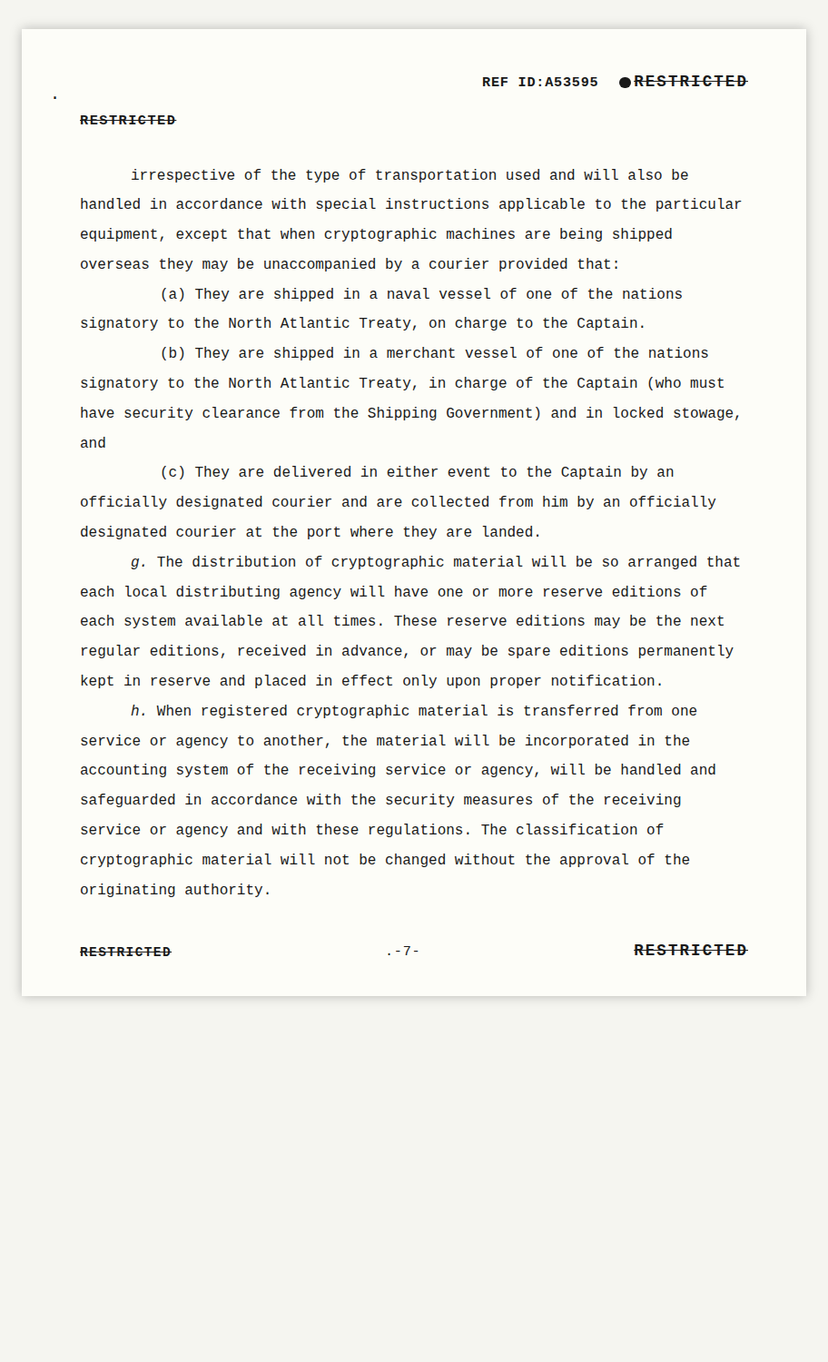.
REF ID:A53595 RESTRICTED
RESTRICTED
irrespective of the type of transportation used and will also be handled in accordance with special instructions applicable to the particular equipment, except that when cryptographic machines are being shipped overseas they may be unaccompanied by a courier provided that:
(a) They are shipped in a naval vessel of one of the nations signatory to the North Atlantic Treaty, on charge to the Captain.
(b) They are shipped in a merchant vessel of one of the nations signatory to the North Atlantic Treaty, in charge of the Captain (who must have security clearance from the Shipping Government) and in locked stowage, and
(c) They are delivered in either event to the Captain by an officially designated courier and are collected from him by an officially designated courier at the port where they are landed.
g. The distribution of cryptographic material will be so arranged that each local distributing agency will have one or more reserve editions of each system available at all times. These reserve editions may be the next regular editions, received in advance, or may be spare editions permanently kept in reserve and placed in effect only upon proper notification.
h. When registered cryptographic material is transferred from one service or agency to another, the material will be incorporated in the accounting system of the receiving service or agency, will be handled and safeguarded in accordance with the security measures of the receiving service or agency and with these regulations. The classification of cryptographic material will not be changed without the approval of the originating authority.
RESTRICTED .-7- RESTRICTED